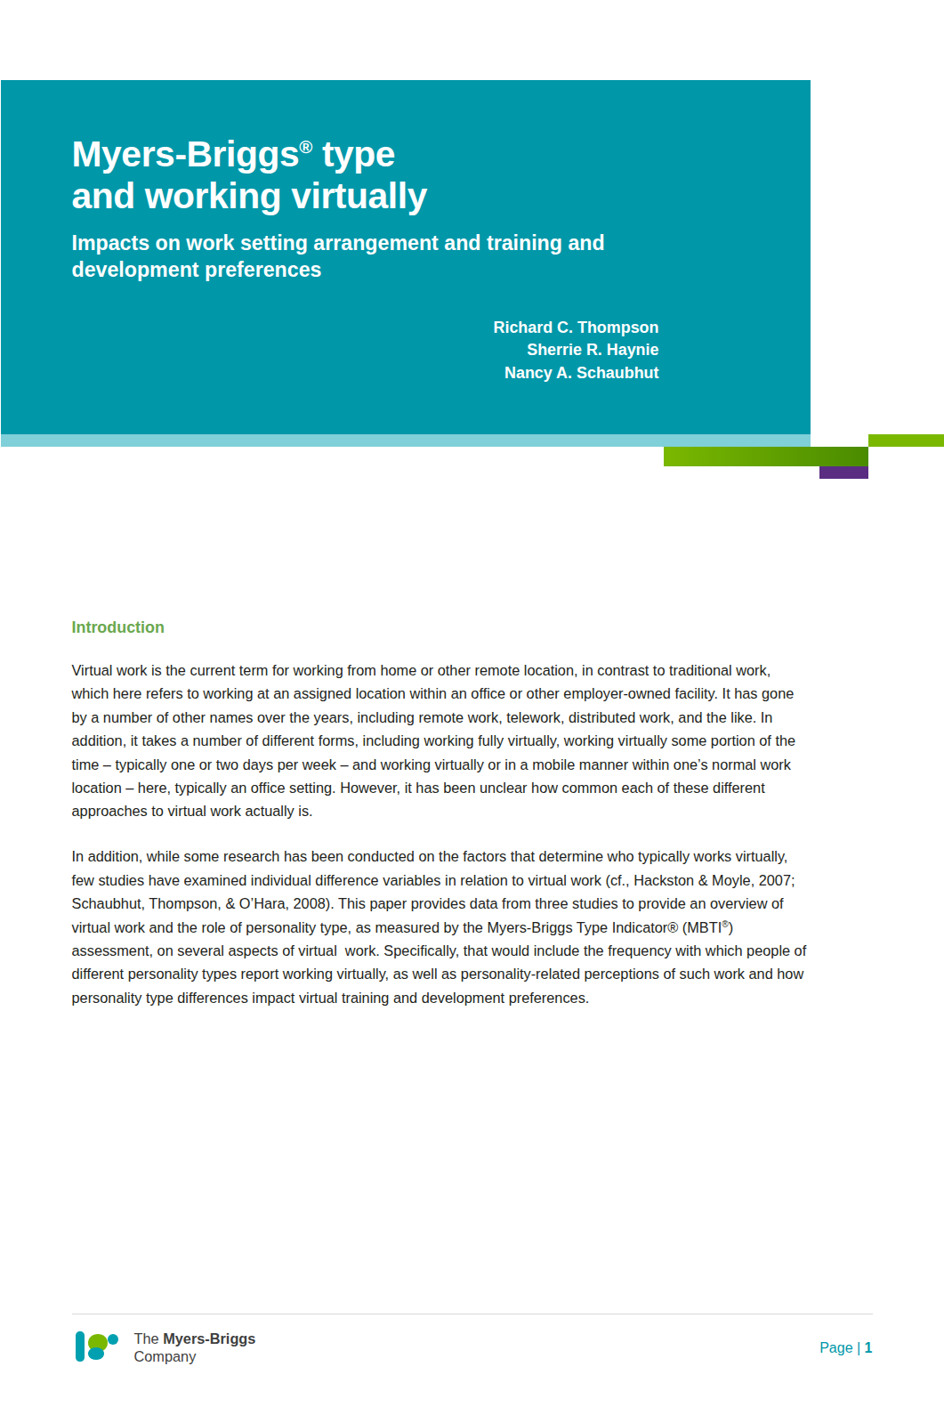Myers-Briggs® type
and working virtually
Impacts on work setting arrangement and training and development preferences
Richard C. Thompson
Sherrie R. Haynie
Nancy A. Schaubhut
Introduction
Virtual work is the current term for working from home or other remote location, in contrast to traditional work, which here refers to working at an assigned location within an office or other employer-owned facility. It has gone by a number of other names over the years, including remote work, telework, distributed work, and the like. In addition, it takes a number of different forms, including working fully virtually, working virtually some portion of the time – typically one or two days per week – and working virtually or in a mobile manner within one’s normal work location – here, typically an office setting. However, it has been unclear how common each of these different approaches to virtual work actually is.
In addition, while some research has been conducted on the factors that determine who typically works virtually, few studies have examined individual difference variables in relation to virtual work (cf., Hackston & Moyle, 2007; Schaubhut, Thompson, & O’Hara, 2008). This paper provides data from three studies to provide an overview of virtual work and the role of personality type, as measured by the Myers-Briggs Type Indicator® (MBTI®) assessment, on several aspects of virtual work. Specifically, that would include the frequency with which people of different personality types report working virtually, as well as personality-related perceptions of such work and how personality type differences impact virtual training and development preferences.
The Myers-Briggs
Company
Page | 1